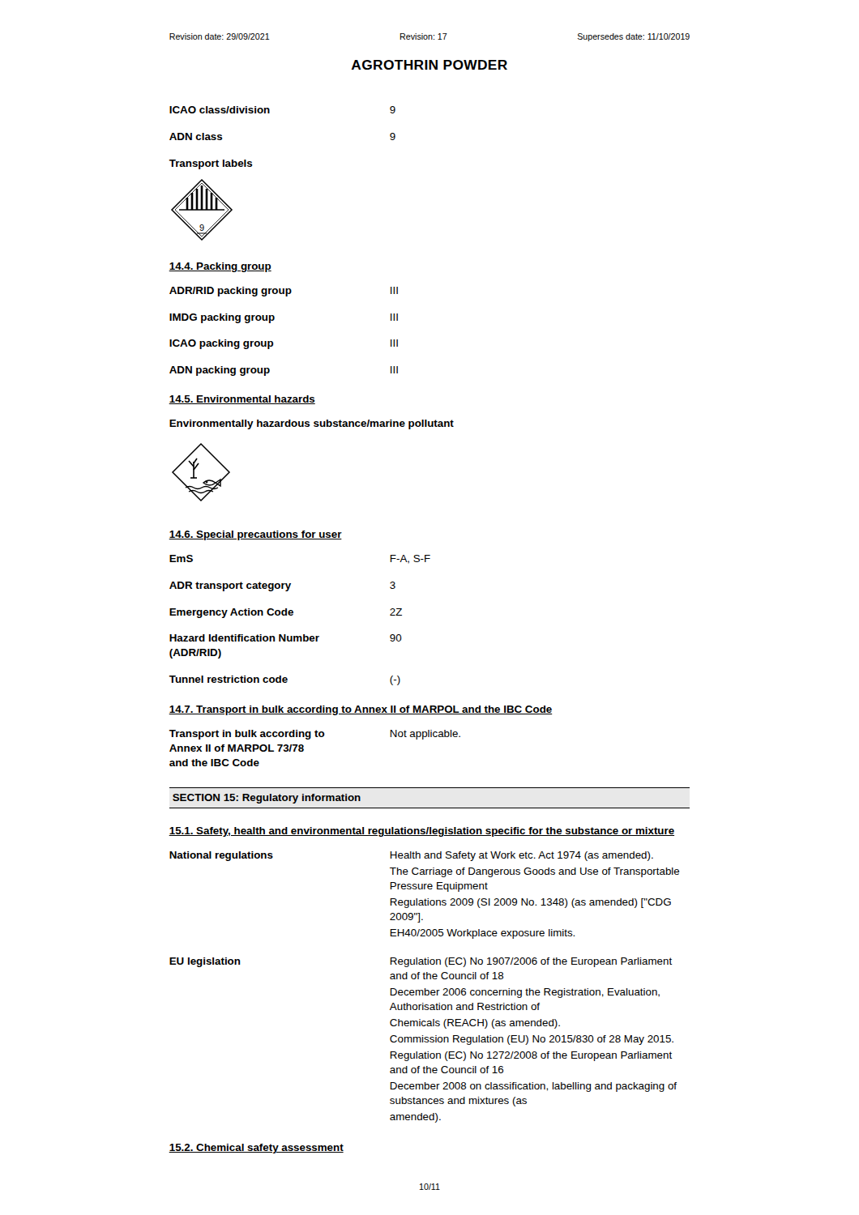Revision date: 29/09/2021 Revision: 17 Supersedes date: 11/10/2019
AGROTHRIN POWDER
ICAO class/division
9
ADN class
9
Transport labels
9
14.4. Packing group
ADR/RID packing group
III
IMDG packing group
III
ICAO packing group
III
ADN packing group
III
14.5. Environmental hazards
Environmentally hazardous substance/marine pollutant
14.6. Special precautions for user
EmS
F-A, S-F
ADR transport category
3
Emergency Action Code
2Z
Hazard Identification Number
(ADR/RID)
90
Tunnel restriction code
(-)
14.7. Transport in bulk according to Annex II of MARPOL and the IBC Code
Transport in bulk according to
Annex II of MARPOL 73/78
and the IBC Code
Not applicable.
SECTION 15: Regulatory information
15.1. Safety, health and environmental regulations/legislation specific for the substance or mixture
National regulations
Health and Safety at Work etc. Act 1974 (as amended).
The Carriage of Dangerous Goods and Use of Transportable Pressure Equipment
Regulations 2009 (SI 2009 No. 1348) (as amended) ["CDG 2009"].
EH40/2005 Workplace exposure limits.
EU legislation
Regulation (EC) No 1907/2006 of the European Parliament and of the Council of 18
December 2006 concerning the Registration, Evaluation, Authorisation and Restriction of
Chemicals (REACH) (as amended).
Commission Regulation (EU) No 2015/830 of 28 May 2015.
Regulation (EC) No 1272/2008 of the European Parliament and of the Council of 16
December 2008 on classification, labelling and packaging of substances and mixtures (as
amended).
15.2. Chemical safety assessment
10/11